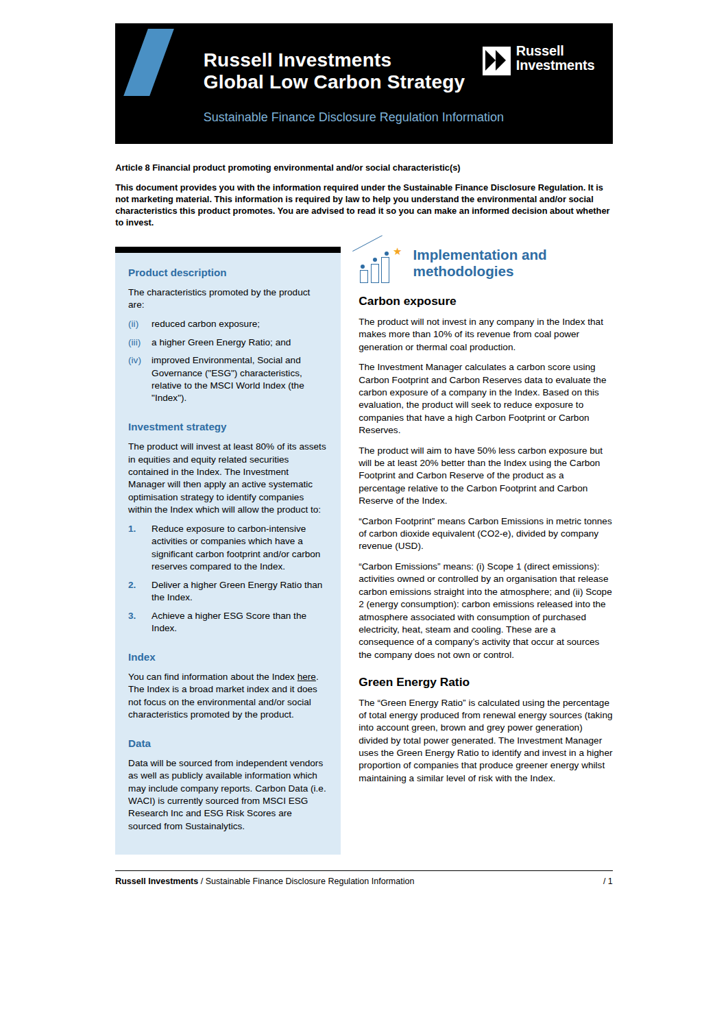Russell Investments
Global Low Carbon Strategy
Sustainable Finance Disclosure Regulation Information
Russell
Investments
Article 8 Financial product promoting environmental and/or social characteristic(s)
This document provides you with the information required under the Sustainable Finance Disclosure Regulation. It is not marketing material. This information is required by law to help you understand the environmental and/or social characteristics this product promotes. You are advised to read it so you can make an informed decision about whether to invest.
Product description
The characteristics promoted by the product are:
(ii) reduced carbon exposure;
(iii) a higher Green Energy Ratio; and
(iv) improved Environmental, Social and Governance ("ESG") characteristics, relative to the MSCI World Index (the "Index").
Investment strategy
The product will invest at least 80% of its assets in equities and equity related securities contained in the Index. The Investment Manager will then apply an active systematic optimisation strategy to identify companies within the Index which will allow the product to:
1. Reduce exposure to carbon-intensive activities or companies which have a significant carbon footprint and/or carbon reserves compared to the Index.
2. Deliver a higher Green Energy Ratio than the Index.
3. Achieve a higher ESG Score than the Index.
Index
You can find information about the Index here. The Index is a broad market index and it does not focus on the environmental and/or social characteristics promoted by the product.
Data
Data will be sourced from independent vendors as well as publicly available information which may include company reports. Carbon Data (i.e. WACI) is currently sourced from MSCI ESG Research Inc and ESG Risk Scores are sourced from Sustainalytics.
★
Implementation and
methodologies
Carbon exposure
The product will not invest in any company in the Index that makes more than 10% of its revenue from coal power generation or thermal coal production.
The Investment Manager calculates a carbon score using Carbon Footprint and Carbon Reserves data to evaluate the carbon exposure of a company in the Index. Based on this evaluation, the product will seek to reduce exposure to companies that have a high Carbon Footprint or Carbon Reserves.
The product will aim to have 50% less carbon exposure but will be at least 20% better than the Index using the Carbon Footprint and Carbon Reserve of the product as a percentage relative to the Carbon Footprint and Carbon Reserve of the Index.
“Carbon Footprint” means Carbon Emissions in metric tonnes of carbon dioxide equivalent (CO2-e), divided by company revenue (USD).
“Carbon Emissions” means: (i) Scope 1 (direct emissions): activities owned or controlled by an organisation that release carbon emissions straight into the atmosphere; and (ii) Scope 2 (energy consumption): carbon emissions released into the atmosphere associated with consumption of purchased electricity, heat, steam and cooling. These are a consequence of a company’s activity that occur at sources the company does not own or control.
Green Energy Ratio
The “Green Energy Ratio” is calculated using the percentage of total energy produced from renewal energy sources (taking into account green, brown and grey power generation) divided by total power generated. The Investment Manager uses the Green Energy Ratio to identify and invest in a higher proportion of companies that produce greener energy whilst maintaining a similar level of risk with the Index.
Russell Investments / Sustainable Finance Disclosure Regulation Information
/ 1